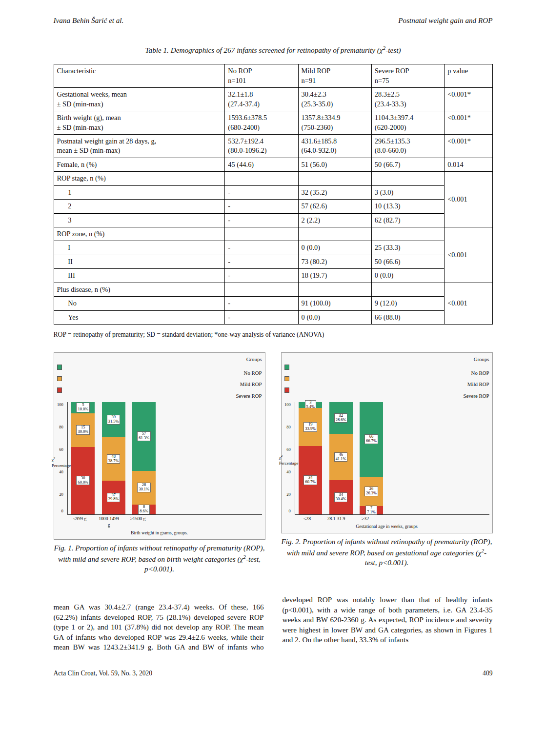Ivana Behin Šarić et al.
Postnatal weight gain and ROP
Table 1. Demographics of 267 infants screened for retinopathy of prematurity (χ2-test)
| Characteristic | No ROP n=101 | Mild ROP n=91 | Severe ROP n=75 | p value |
| --- | --- | --- | --- | --- |
| Gestational weeks, mean ± SD (min-max) | 32.1±1.8 (27.4-37.4) | 30.4±2.3 (25.3-35.0) | 28.3±2.5 (23.4-33.3) | <0.001* |
| Birth weight (g), mean ± SD (min-max) | 1593.6±378.5 (680-2400) | 1357.8±334.9 (750-2360) | 1104.3±397.4 (620-2000) | <0.001* |
| Postnatal weight gain at 28 days, g, mean ± SD (min-max) | 532.7±192.4 (80.0-1096.2) | 431.6±185.8 (64.0-932.0) | 296.5±135.3 (8.0-660.0) | <0.001* |
| Female, n (%) | 45 (44.6) | 51 (56.0) | 50 (66.7) | 0.014 |
| ROP stage, n (%) | | | | <0.001 |
| 1 | - | 32 (35.2) | 3 (3.0) |
| 2 | - | 57 (62.6) | 10 (13.3) |
| 3 | - | 2 (2.2) | 62 (82.7) |
| ROP zone, n (%) | | | | <0.001 |
| I | - | 0 (0.0) | 25 (33.3) |
| II | - | 73 (80.2) | 50 (66.6) |
| III | - | 18 (19.7) | 0 (0.0) |
| Plus disease, n (%) | | | | <0.001 |
| No | - | 91 (100.0) | 9 (12.0) |
| Yes | - | 0 (0.0) | 66 (88.0) |
ROP = retinopathy of prematurity; SD = standard deviation; *one-way analysis of variance (ANOVA)
Groups
No ROP Mild ROP Severe ROP
100 80 60 40 20 0
χ2
Percentage
5
10.0%
15
30.0%
30
60.0%
39
31.5%
48
38.7%
37
29.8%
57
61.3%
28
30.1%
8
8.6%
≤999 g 1000-1499 g ≥1500 g
Birth weight in grams, groups.
Fig. 1. Proportion of infants without retinopathy of prematurity (ROP), with mild and severe ROP, based on birth weight categories (χ2-test, p<0.001).
Groups
No ROP Mild ROP Severe ROP
100 80 60 40 20 0
χ2
Percentage
3
5.4%
19
33.9%
34
60.7%
32
28.6%
46
41.1%
34
30.4%
66
66.7%
26
26.3%
7
7.1%
≤28 28.1-31.9 ≥32
Gestational age in weeks, groups
Fig. 2. Proportion of infants without retinopathy of prematurity (ROP), with mild and severe ROP, based on gestational age categories (χ2-test, p<0.001).
mean GA was 30.4±2.7 (range 23.4-37.4) weeks. Of these, 166 (62.2%) infants developed ROP, 75 (28.1%) developed severe ROP (type 1 or 2), and 101 (37.8%) did not develop any ROP. The mean GA of infants who developed ROP was 29.4±2.6 weeks, while their mean BW was 1243.2±341.9 g. Both GA and BW of infants who developed ROP was notably lower than that of healthy infants (p<0.001), with a wide range of both parameters, i.e. GA 23.4-35 weeks and BW 620-2360 g. As expected, ROP incidence and severity were highest in lower BW and GA categories, as shown in Figures 1 and 2. On the other hand, 33.3% of infants
Acta Clin Croat, Vol. 59, No. 3, 2020
409